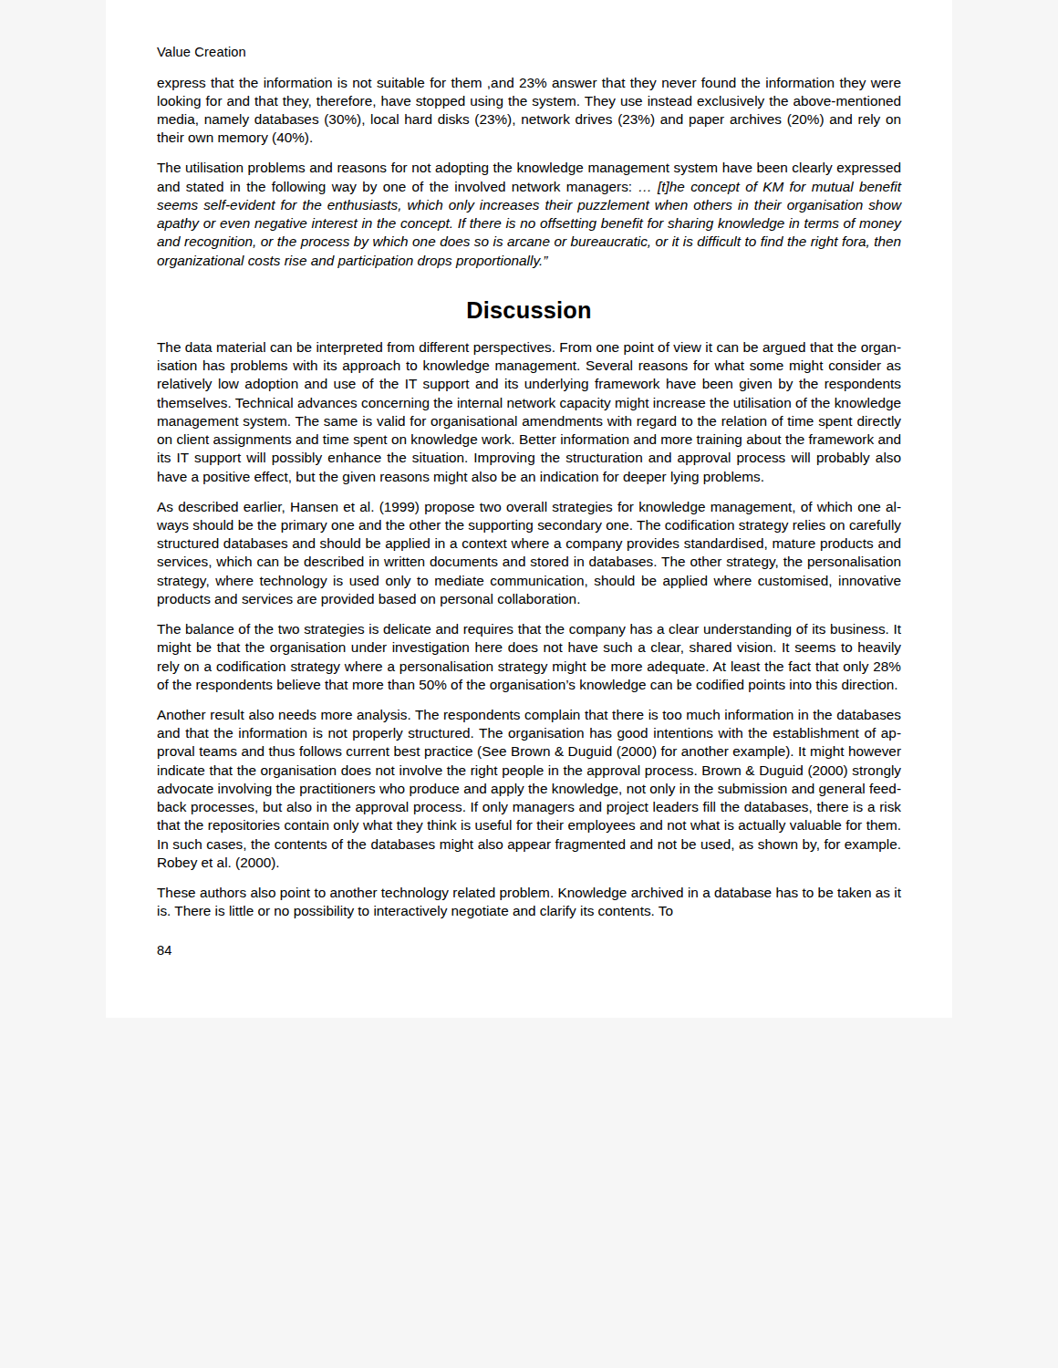Value Creation
express that the information is not suitable for them ,and 23% answer that they never found the information they were looking for and that they, therefore, have stopped using the system. They use instead exclusively the above-mentioned media, namely databases (30%), local hard disks (23%), network drives (23%) and paper archives (20%) and rely on their own memory (40%).
The utilisation problems and reasons for not adopting the knowledge management system have been clearly expressed and stated in the following way by one of the involved network managers: … [t]he concept of KM for mutual benefit seems self-evident for the enthusiasts, which only increases their puzzlement when others in their organisation show apathy or even negative interest in the concept. If there is no offsetting benefit for sharing knowledge in terms of money and recognition, or the process by which one does so is arcane or bureaucratic, or it is difficult to find the right fora, then organizational costs rise and participation drops proportionally.”
Discussion
The data material can be interpreted from different perspectives. From one point of view it can be argued that the organisation has problems with its approach to knowledge management. Several reasons for what some might consider as relatively low adoption and use of the IT support and its underlying framework have been given by the respondents themselves. Technical advances concerning the internal network capacity might increase the utilisation of the knowledge management system. The same is valid for organisational amendments with regard to the relation of time spent directly on client assignments and time spent on knowledge work. Better information and more training about the framework and its IT support will possibly enhance the situation. Improving the structuration and approval process will probably also have a positive effect, but the given reasons might also be an indication for deeper lying problems.
As described earlier, Hansen et al. (1999) propose two overall strategies for knowledge management, of which one always should be the primary one and the other the supporting secondary one. The codification strategy relies on carefully structured databases and should be applied in a context where a company provides standardised, mature products and services, which can be described in written documents and stored in databases. The other strategy, the personalisation strategy, where technology is used only to mediate communication, should be applied where customised, innovative products and services are provided based on personal collaboration.
The balance of the two strategies is delicate and requires that the company has a clear understanding of its business. It might be that the organisation under investigation here does not have such a clear, shared vision. It seems to heavily rely on a codification strategy where a personalisation strategy might be more adequate. At least the fact that only 28% of the respondents believe that more than 50% of the organisation’s knowledge can be codified points into this direction.
Another result also needs more analysis. The respondents complain that there is too much information in the databases and that the information is not properly structured. The organisation has good intentions with the establishment of approval teams and thus follows current best practice (See Brown & Duguid (2000) for another example). It might however indicate that the organisation does not involve the right people in the approval process. Brown & Duguid (2000) strongly advocate involving the practitioners who produce and apply the knowledge, not only in the submission and general feedback processes, but also in the approval process. If only managers and project leaders fill the databases, there is a risk that the repositories contain only what they think is useful for their employees and not what is actually valuable for them. In such cases, the contents of the databases might also appear fragmented and not be used, as shown by, for example. Robey et al. (2000).
These authors also point to another technology related problem. Knowledge archived in a database has to be taken as it is. There is little or no possibility to interactively negotiate and clarify its contents. To
84